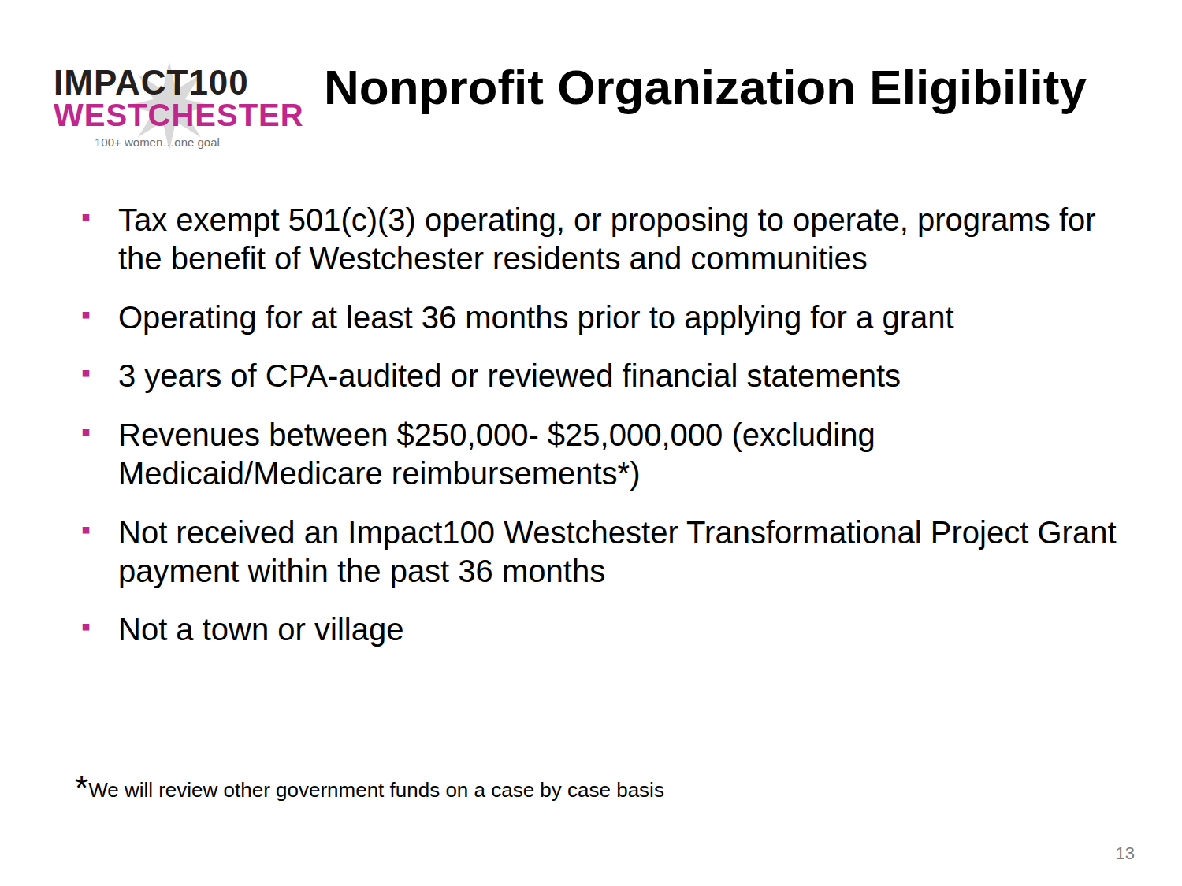✷
IMPACT100
WESTCHESTER
100+ women…one goal
Nonprofit Organization Eligibility
Tax exempt 501(c)(3) operating, or proposing to operate, programs for the benefit of Westchester residents and communities
Operating for at least 36 months prior to applying for a grant
3 years of CPA-audited or reviewed financial statements
Revenues between $250,000- $25,000,000 (excluding Medicaid/Medicare reimbursements*)
Not received an Impact100 Westchester Transformational Project Grant payment within the past 36 months
Not a town or village
*We will review other government funds on a case by case basis
13